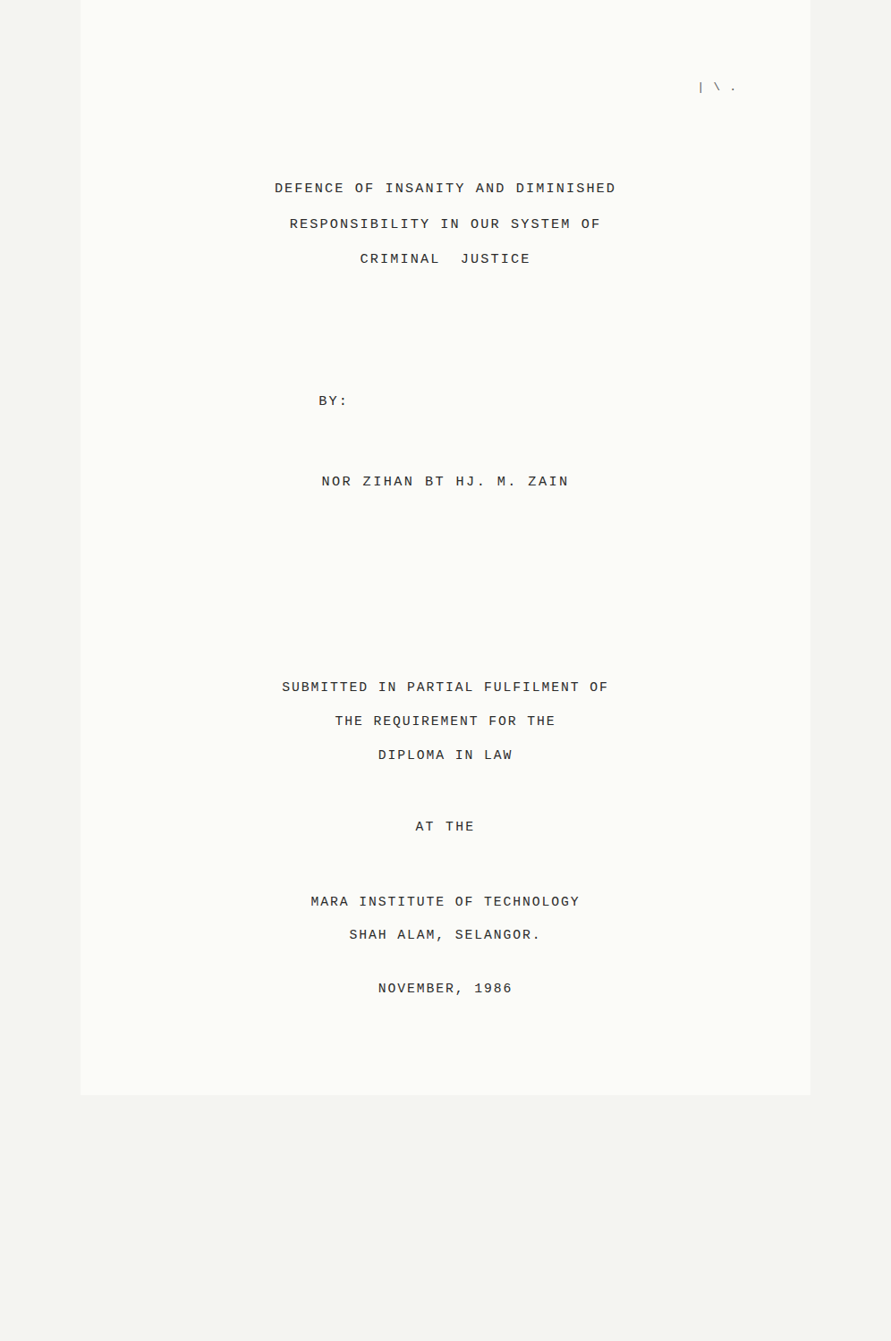| \ .
DEFENCE OF INSANITY AND DIMINISHED
RESPONSIBILITY IN OUR SYSTEM OF
CRIMINAL JUSTICE
BY:
NOR ZIHAN BT HJ. M. ZAIN
SUBMITTED IN PARTIAL FULFILMENT OF
THE REQUIREMENT FOR THE
DIPLOMA IN LAW
AT THE
MARA INSTITUTE OF TECHNOLOGY
SHAH ALAM, SELANGOR.
NOVEMBER, 1986